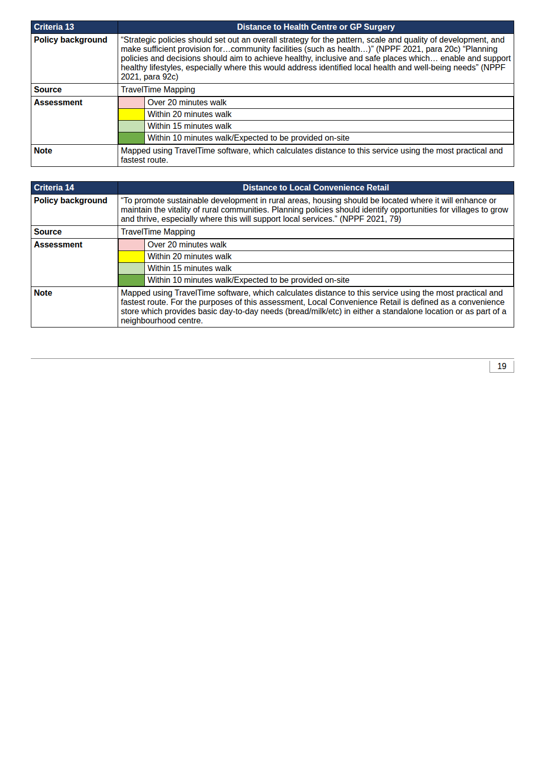| Criteria 13 | Distance to Health Centre or GP Surgery |
| Policy background | “Strategic policies should set out an overall strategy for the pattern, scale and quality of development, and make sufficient provision for…community facilities (such as health…)” (NPPF 2021, para 20c) “Planning policies and decisions should aim to achieve healthy, inclusive and safe places which… enable and support healthy lifestyles, especially where this would address identified local health and well-being needs” (NPPF 2021, para 92c) |
| Source | TravelTime Mapping |
| Assessment | / / Over 20 minutes walk / / / Within 20 minutes walk / / / Within 15 minutes walk / / / Within 10 minutes walk/Expected to be provided on-site / |
| Note | Mapped using TravelTime software, which calculates distance to this service using the most practical and fastest route. |
| Criteria 14 | Distance to Local Convenience Retail |
| Policy background | “To promote sustainable development in rural areas, housing should be located where it will enhance or maintain the vitality of rural communities. Planning policies should identify opportunities for villages to grow and thrive, especially where this will support local services.” (NPPF 2021, 79) |
| Source | TravelTime Mapping |
| Assessment | / / Over 20 minutes walk / / / Within 20 minutes walk / / / Within 15 minutes walk / / / Within 10 minutes walk/Expected to be provided on-site / |
| Note | Mapped using TravelTime software, which calculates distance to this service using the most practical and fastest route. For the purposes of this assessment, Local Convenience Retail is defined as a convenience store which provides basic day-to-day needs (bread/milk/etc) in either a standalone location or as part of a neighbourhood centre. |
19